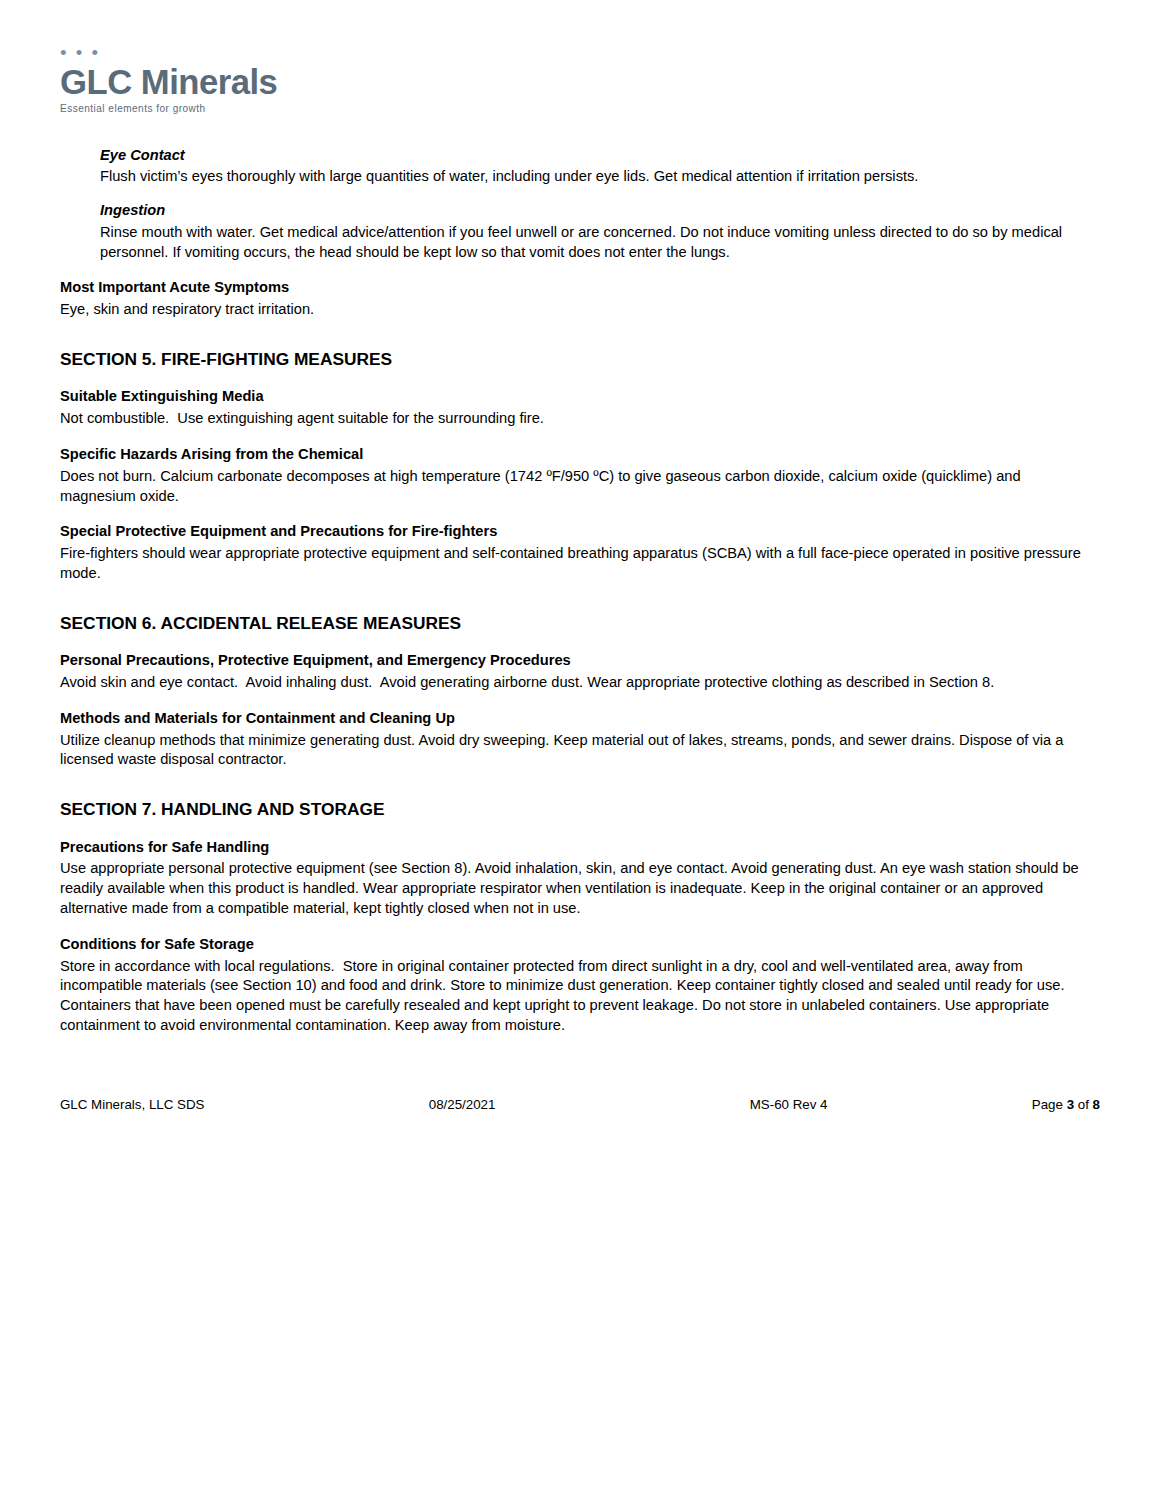• • •
GLC Minerals
Essential elements for growth
Eye Contact
Flush victim’s eyes thoroughly with large quantities of water, including under eye lids. Get medical attention if irritation persists.
Ingestion
Rinse mouth with water. Get medical advice/attention if you feel unwell or are concerned. Do not induce vomiting unless directed to do so by medical personnel. If vomiting occurs, the head should be kept low so that vomit does not enter the lungs.
Most Important Acute Symptoms
Eye, skin and respiratory tract irritation.
SECTION 5. FIRE-FIGHTING MEASURES
Suitable Extinguishing Media
Not combustible. Use extinguishing agent suitable for the surrounding fire.
Specific Hazards Arising from the Chemical
Does not burn. Calcium carbonate decomposes at high temperature (1742 ºF/950 ºC) to give gaseous carbon dioxide, calcium oxide (quicklime) and magnesium oxide.
Special Protective Equipment and Precautions for Fire-fighters
Fire-fighters should wear appropriate protective equipment and self-contained breathing apparatus (SCBA) with a full face-piece operated in positive pressure mode.
SECTION 6. ACCIDENTAL RELEASE MEASURES
Personal Precautions, Protective Equipment, and Emergency Procedures
Avoid skin and eye contact. Avoid inhaling dust. Avoid generating airborne dust. Wear appropriate protective clothing as described in Section 8.
Methods and Materials for Containment and Cleaning Up
Utilize cleanup methods that minimize generating dust. Avoid dry sweeping. Keep material out of lakes, streams, ponds, and sewer drains. Dispose of via a licensed waste disposal contractor.
SECTION 7. HANDLING AND STORAGE
Precautions for Safe Handling
Use appropriate personal protective equipment (see Section 8). Avoid inhalation, skin, and eye contact. Avoid generating dust. An eye wash station should be readily available when this product is handled. Wear appropriate respirator when ventilation is inadequate. Keep in the original container or an approved alternative made from a compatible material, kept tightly closed when not in use.
Conditions for Safe Storage
Store in accordance with local regulations. Store in original container protected from direct sunlight in a dry, cool and well-ventilated area, away from incompatible materials (see Section 10) and food and drink. Store to minimize dust generation. Keep container tightly closed and sealed until ready for use. Containers that have been opened must be carefully resealed and kept upright to prevent leakage. Do not store in unlabeled containers. Use appropriate containment to avoid environmental contamination. Keep away from moisture.
GLC Minerals, LLC SDS 08/25/2021 MS-60 Rev 4 Page 3 of 8